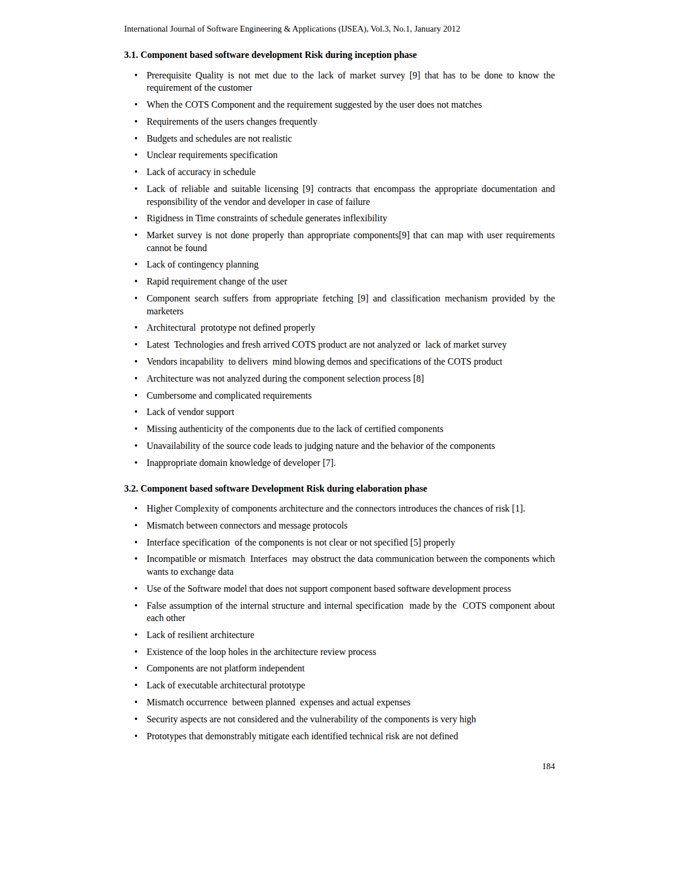International Journal of Software Engineering & Applications (IJSEA), Vol.3, No.1, January 2012
3.1. Component based software development Risk during inception phase
Prerequisite Quality is not met due to the lack of market survey [9] that has to be done to know the requirement of the customer
When the COTS Component and the requirement suggested by the user does not matches
Requirements of the users changes frequently
Budgets and schedules are not realistic
Unclear requirements specification
Lack of accuracy in schedule
Lack of reliable and suitable licensing [9] contracts that encompass the appropriate documentation and responsibility of the vendor and developer in case of failure
Rigidness in Time constraints of schedule generates inflexibility
Market survey is not done properly than appropriate components[9] that can map with user requirements cannot be found
Lack of contingency planning
Rapid requirement change of the user
Component search suffers from appropriate fetching [9] and classification mechanism provided by the marketers
Architectural prototype not defined properly
Latest Technologies and fresh arrived COTS product are not analyzed or lack of market survey
Vendors incapability to delivers mind blowing demos and specifications of the COTS product
Architecture was not analyzed during the component selection process [8]
Cumbersome and complicated requirements
Lack of vendor support
Missing authenticity of the components due to the lack of certified components
Unavailability of the source code leads to judging nature and the behavior of the components
Inappropriate domain knowledge of developer [7].
3.2. Component based software Development Risk during elaboration phase
Higher Complexity of components architecture and the connectors introduces the chances of risk [1].
Mismatch between connectors and message protocols
Interface specification of the components is not clear or not specified [5] properly
Incompatible or mismatch Interfaces may obstruct the data communication between the components which wants to exchange data
Use of the Software model that does not support component based software development process
False assumption of the internal structure and internal specification made by the COTS component about each other
Lack of resilient architecture
Existence of the loop holes in the architecture review process
Components are not platform independent
Lack of executable architectural prototype
Mismatch occurrence between planned expenses and actual expenses
Security aspects are not considered and the vulnerability of the components is very high
Prototypes that demonstrably mitigate each identified technical risk are not defined
184